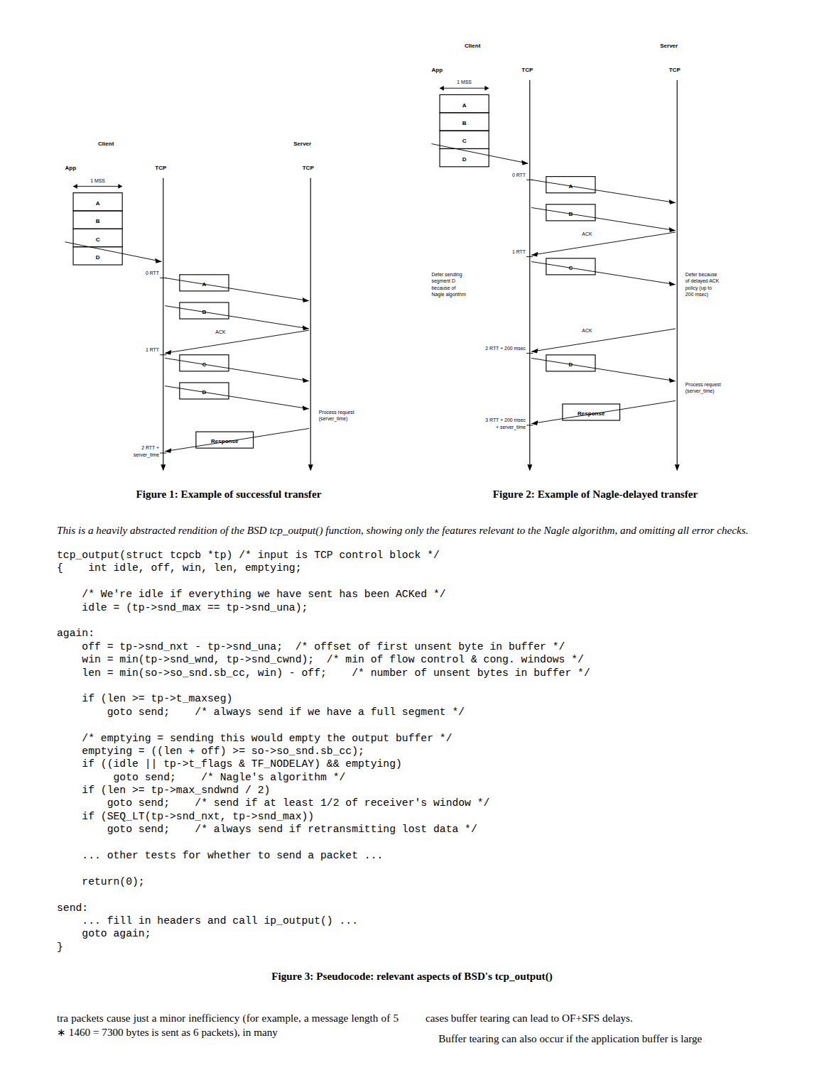Client Server App TCP TCP 1 MSS A B C D 0 RTT A B ACK 1 RTT C D Process request (server_time) Response 2 RTT + server_time
Figure 1: Example of successful transfer
Client Server App TCP TCP 1 MSS A B C D 0 RTT A B ACK 1 RTT C Defer sending segment D because of Nagle algorithm Defer because of delayed ACK policy (up to 200 msec) ACK 2 RTT + 200 msec D Process request (server_time) Response 3 RTT + 200 msec + server_time
Figure 2: Example of Nagle-delayed transfer
This is a heavily abstracted rendition of the BSD tcp_output() function, showing only the features relevant to the Nagle algorithm, and omitting all error checks.
tcp_output(struct tcpcb *tp) /* input is TCP control block */
{    int idle, off, win, len, emptying;

    /* We're idle if everything we have sent has been ACKed */
    idle = (tp->snd_max == tp->snd_una);

again:
    off = tp->snd_nxt - tp->snd_una;  /* offset of first unsent byte in buffer */
    win = min(tp->snd_wnd, tp->snd_cwnd);  /* min of flow control & cong. windows */
    len = min(so->so_snd.sb_cc, win) - off;    /* number of unsent bytes in buffer */

    if (len >= tp->t_maxseg)
        goto send;    /* always send if we have a full segment */

    /* emptying = sending this would empty the output buffer */
    emptying = ((len + off) >= so->so_snd.sb_cc);
    if ((idle || tp->t_flags & TF_NODELAY) && emptying)
         goto send;    /* Nagle's algorithm */
    if (len >= tp->max_sndwnd / 2)
        goto send;    /* send if at least 1/2 of receiver's window */
    if (SEQ_LT(tp->snd_nxt, tp->snd_max))
        goto send;    /* always send if retransmitting lost data */

    ... other tests for whether to send a packet ...

    return(0);

send:
    ... fill in headers and call ip_output() ...
    goto again;
}
Figure 3: Pseudocode: relevant aspects of BSD's tcp_output()
tra packets cause just a minor inefficiency (for example, a message length of 5 ∗ 1460 = 7300 bytes is sent as 6 packets), in many
cases buffer tearing can lead to OF+SFS delays.
Buffer tearing can also occur if the application buffer is large